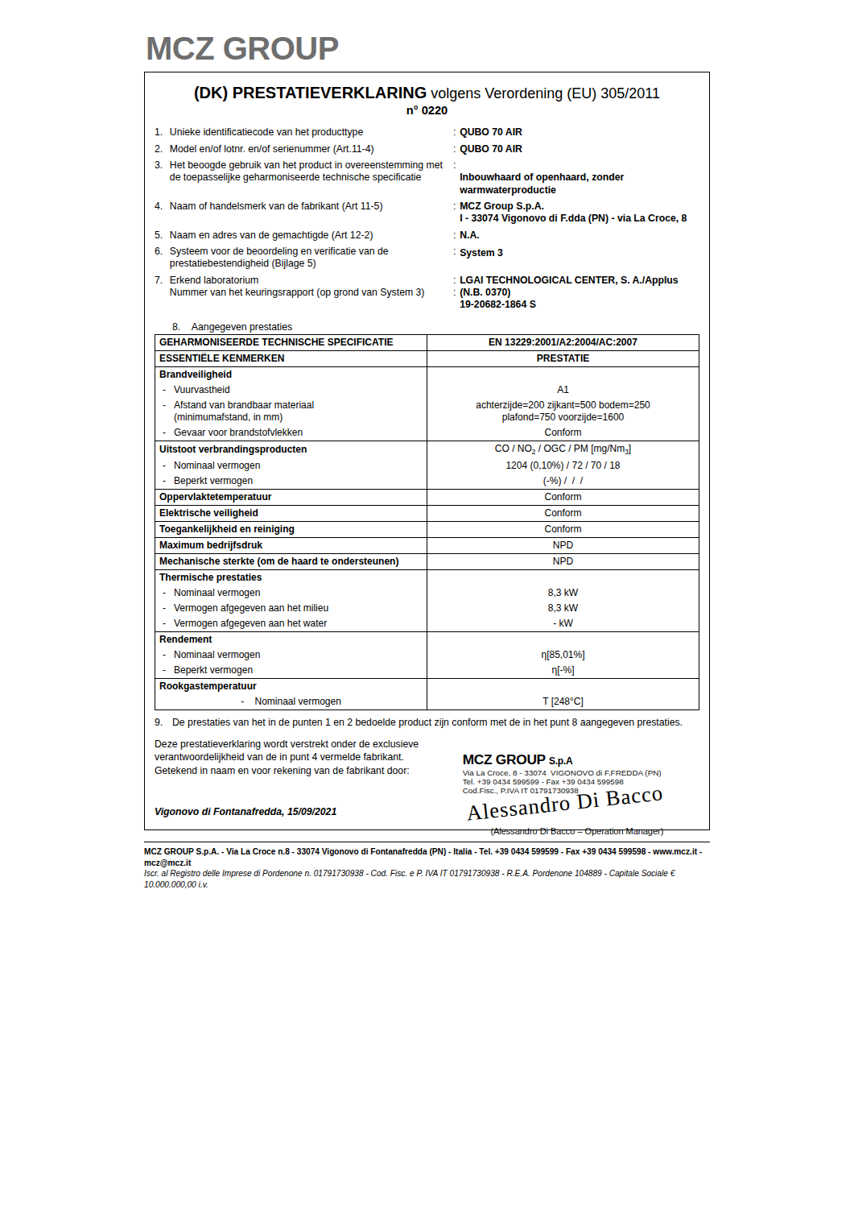MCZ GROUP
(DK) PRESTATIEVERKLARING volgens Verordening (EU) 305/2011
n° 0220
| 1. | Unieke identificatiecode van het producttype | : | QUBO 70 AIR |
| 2. | Model en/of lotnr. en/of serienummer (Art.11-4) | : | QUBO 70 AIR |
| 3. | Het beoogde gebruik van het product in overeenstemming met de toepasselijke geharmoniseerde technische specificatie | : | Inbouwhaard of openhaard, zonder warmwaterproductie |
| 4. | Naam of handelsmerk van de fabrikant (Art 11-5) | : | MCZ Group S.p.A. I - 33074 Vigonovo di F.dda (PN) - via La Croce, 8 |
| 5. | Naam en adres van de gemachtigde (Art 12-2) | : | N.A. |
| 6. | Systeem voor de beoordeling en verificatie van de prestatiebestendigheid (Bijlage 5) | : | System 3 |
| 7. | Erkend laboratorium Nummer van het keuringsrapport (op grond van System 3) | : : | LGAI TECHNOLOGICAL CENTER, S. A./Applus (N.B. 0370) 19-20682-1864 S |
8. Aangegeven prestaties
| GEHARMONISEERDE TECHNISCHE SPECIFICATIE | EN 13229:2001/A2:2004/AC:2007 |
| --- | --- |
| ESSENTIËLE KENMERKEN | PRESTATIE |
| Brandveiligheid | |
| Vuurvastheid | A1 |
| Afstand van brandbaar materiaal (minimumafstand, in mm) | achterzijde=200 zijkant=500 bodem=250 plafond=750 voorzijde=1600 |
| Gevaar voor brandstofvlekken | Conform |
| Uitstoot verbrandingsproducten | CO / NO 2 / OGC / PM [mg/Nm 3 ] |
| Nominaal vermogen | 1204 (0,10%) / 72 / 70 / 18 |
| Beperkt vermogen | (-%) / / / |
| Oppervlaktetemperatuur | Conform |
| Elektrische veiligheid | Conform |
| Toegankelijkheid en reiniging | Conform |
| Maximum bedrijfsdruk | NPD |
| Mechanische sterkte (om de haard te ondersteunen) | NPD |
| Thermische prestaties | |
| Nominaal vermogen | 8,3 kW |
| Vermogen afgegeven aan het milieu | 8,3 kW |
| Vermogen afgegeven aan het water | - kW |
| Rendement | |
| Nominaal vermogen | η[85,01%] |
| Beperkt vermogen | η[-%] |
| Rookgastemperatuur | |
| - Nominaal vermogen | T [248°C] |
9. De prestaties van het in de punten 1 en 2 bedoelde product zijn conform met de in het punt 8 aangegeven prestaties.
Deze prestatieverklaring wordt verstrekt onder de exclusieve verantwoordelijkheid van de in punt 4 vermelde fabrikant.
Getekend in naam en voor rekening van de fabrikant door:
Vigonovo di Fontanafredda, 15/09/2021
MCZ GROUP S.p.A
Via La Croce, 8 - 33074 VIGONOVO di F.FREDDA (PN)
Tel. +39 0434 599599 - Fax +39 0434 599598
Cod.Fisc., P.IVA IT 01791730938
Alessandro Di Bacco
(Alessandro Di Bacco – Operation Manager)
MCZ GROUP S.p.A. - Via La Croce n.8 - 33074 Vigonovo di Fontanafredda (PN) - Italia - Tel. +39 0434 599599 - Fax +39 0434 599598 - www.mcz.it - mcz@mcz.it
Iscr. al Registro delle Imprese di Pordenone n. 01791730938 - Cod. Fisc. e P. IVA IT 01791730938 - R.E.A. Pordenone 104889 - Capitale Sociale € 10.000.000,00 i.v.